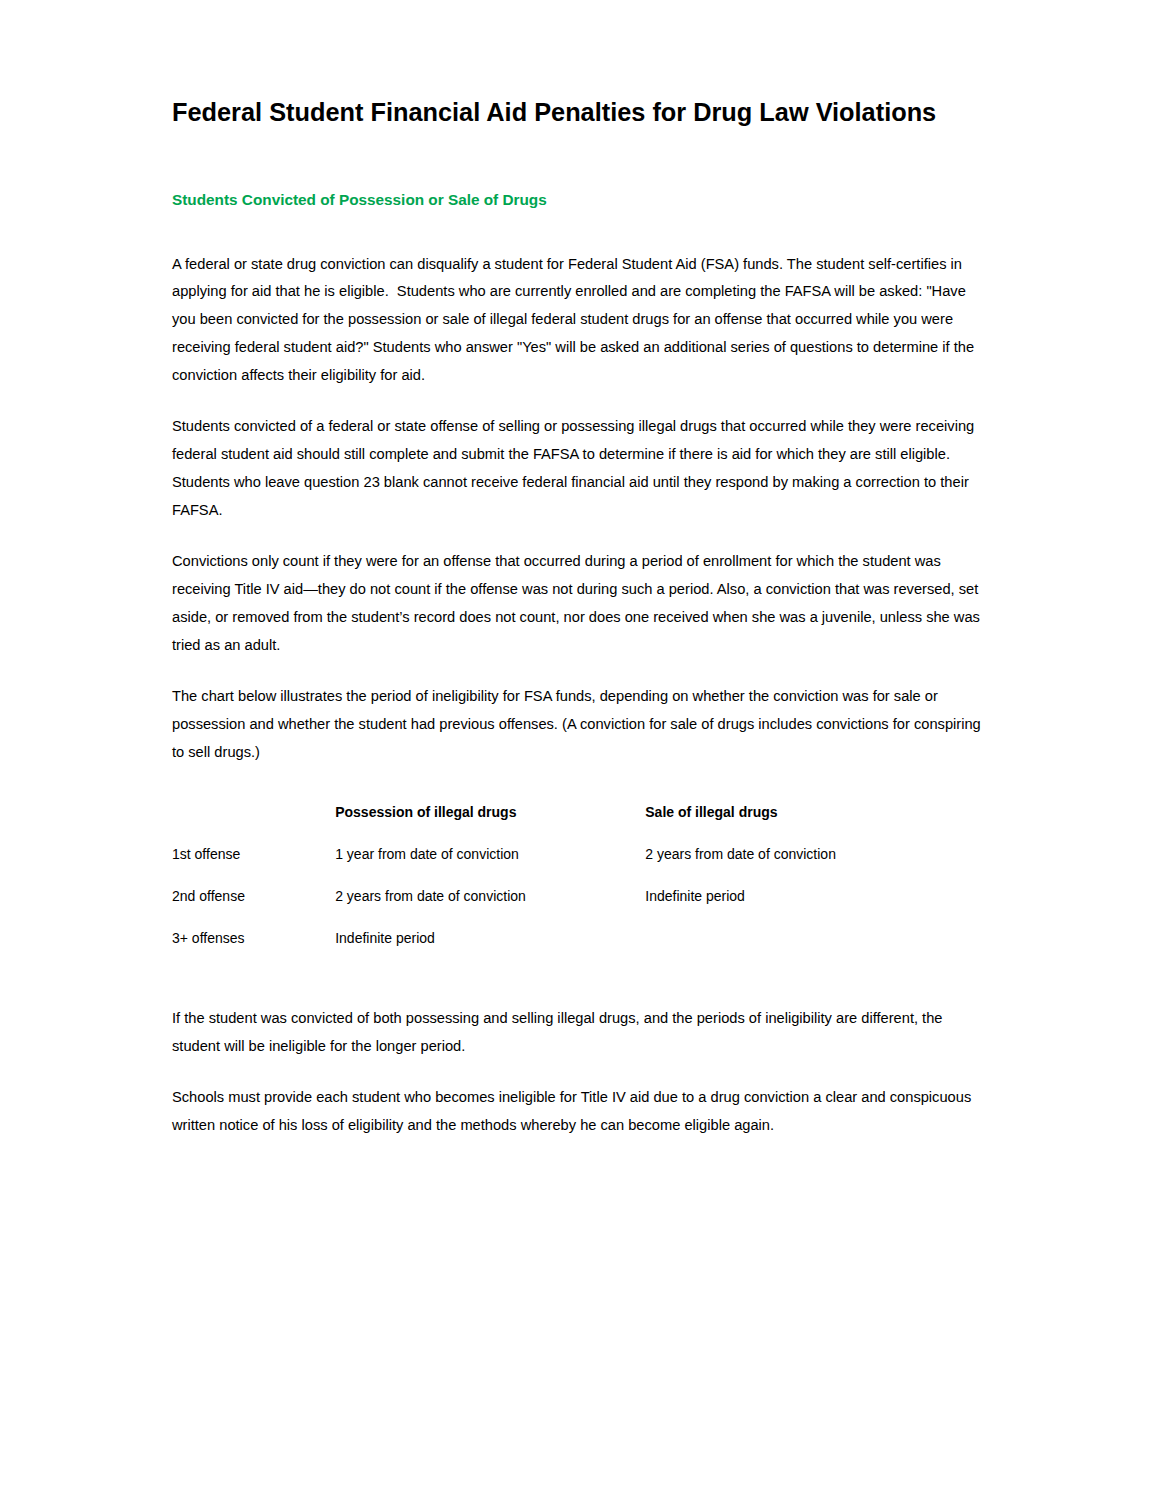Federal Student Financial Aid Penalties for Drug Law Violations
Students Convicted of Possession or Sale of Drugs
A federal or state drug conviction can disqualify a student for Federal Student Aid (FSA) funds. The student self-certifies in applying for aid that he is eligible. Students who are currently enrolled and are completing the FAFSA will be asked: "Have you been convicted for the possession or sale of illegal federal student drugs for an offense that occurred while you were receiving federal student aid?" Students who answer "Yes" will be asked an additional series of questions to determine if the conviction affects their eligibility for aid.
Students convicted of a federal or state offense of selling or possessing illegal drugs that occurred while they were receiving federal student aid should still complete and submit the FAFSA to determine if there is aid for which they are still eligible. Students who leave question 23 blank cannot receive federal financial aid until they respond by making a correction to their FAFSA.
Convictions only count if they were for an offense that occurred during a period of enrollment for which the student was receiving Title IV aid—they do not count if the offense was not during such a period. Also, a conviction that was reversed, set aside, or removed from the student’s record does not count, nor does one received when she was a juvenile, unless she was tried as an adult.
The chart below illustrates the period of ineligibility for FSA funds, depending on whether the conviction was for sale or possession and whether the student had previous offenses. (A conviction for sale of drugs includes convictions for conspiring to sell drugs.)
| | Possession of illegal drugs | Sale of illegal drugs |
| 1st offense | 1 year from date of conviction | 2 years from date of conviction |
| 2nd offense | 2 years from date of conviction | Indefinite period |
| 3+ offenses | Indefinite period | |
If the student was convicted of both possessing and selling illegal drugs, and the periods of ineligibility are different, the student will be ineligible for the longer period.
Schools must provide each student who becomes ineligible for Title IV aid due to a drug conviction a clear and conspicuous written notice of his loss of eligibility and the methods whereby he can become eligible again.